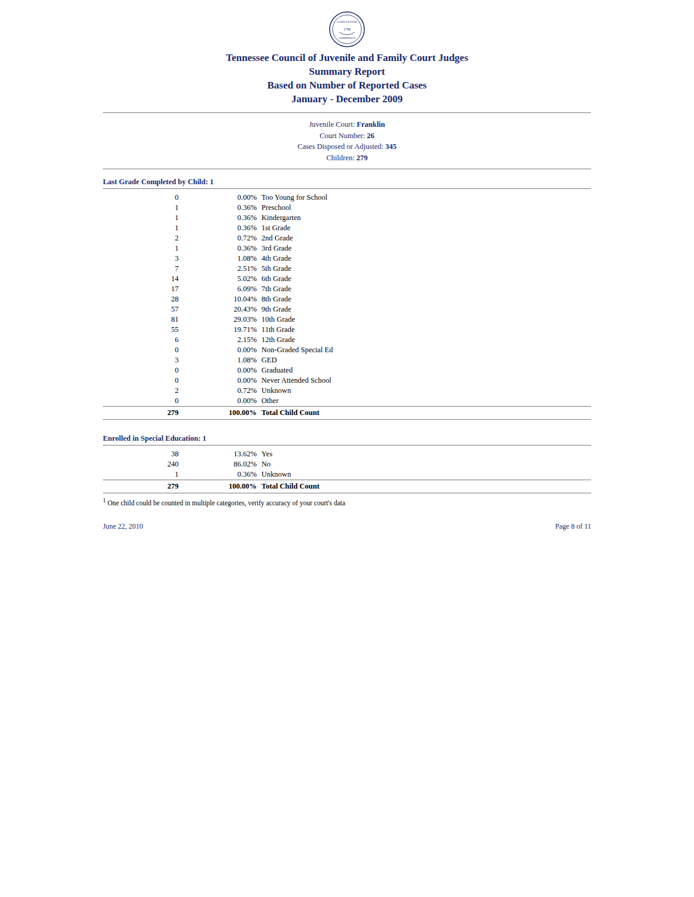AGRICULTURE COMMERCE 1796
Tennessee Council of Juvenile and Family Court Judges Summary Report Based on Number of Reported Cases January - December 2009
Juvenile Court: Franklin
Court Number: 26
Cases Disposed or Adjusted: 345
Children: 279
Last Grade Completed by Child: 1
| 0 | 0.00% | Too Young for School |
| 1 | 0.36% | Preschool |
| 1 | 0.36% | Kindergarten |
| 1 | 0.36% | 1st Grade |
| 2 | 0.72% | 2nd Grade |
| 1 | 0.36% | 3rd Grade |
| 3 | 1.08% | 4th Grade |
| 7 | 2.51% | 5th Grade |
| 14 | 5.02% | 6th Grade |
| 17 | 6.09% | 7th Grade |
| 28 | 10.04% | 8th Grade |
| 57 | 20.43% | 9th Grade |
| 81 | 29.03% | 10th Grade |
| 55 | 19.71% | 11th Grade |
| 6 | 2.15% | 12th Grade |
| 0 | 0.00% | Non-Graded Special Ed |
| 3 | 1.08% | GED |
| 0 | 0.00% | Graduated |
| 0 | 0.00% | Never Attended School |
| 2 | 0.72% | Unknown |
| 0 | 0.00% | Other |
| 279 | 100.00% | Total Child Count |
Enrolled in Special Education: 1
| 38 | 13.62% | Yes |
| 240 | 86.02% | No |
| 1 | 0.36% | Unknown |
| 279 | 100.00% | Total Child Count |
1 One child could be counted in multiple categories, verify accuracy of your court's data
June 22, 2010 Page 8 of 11